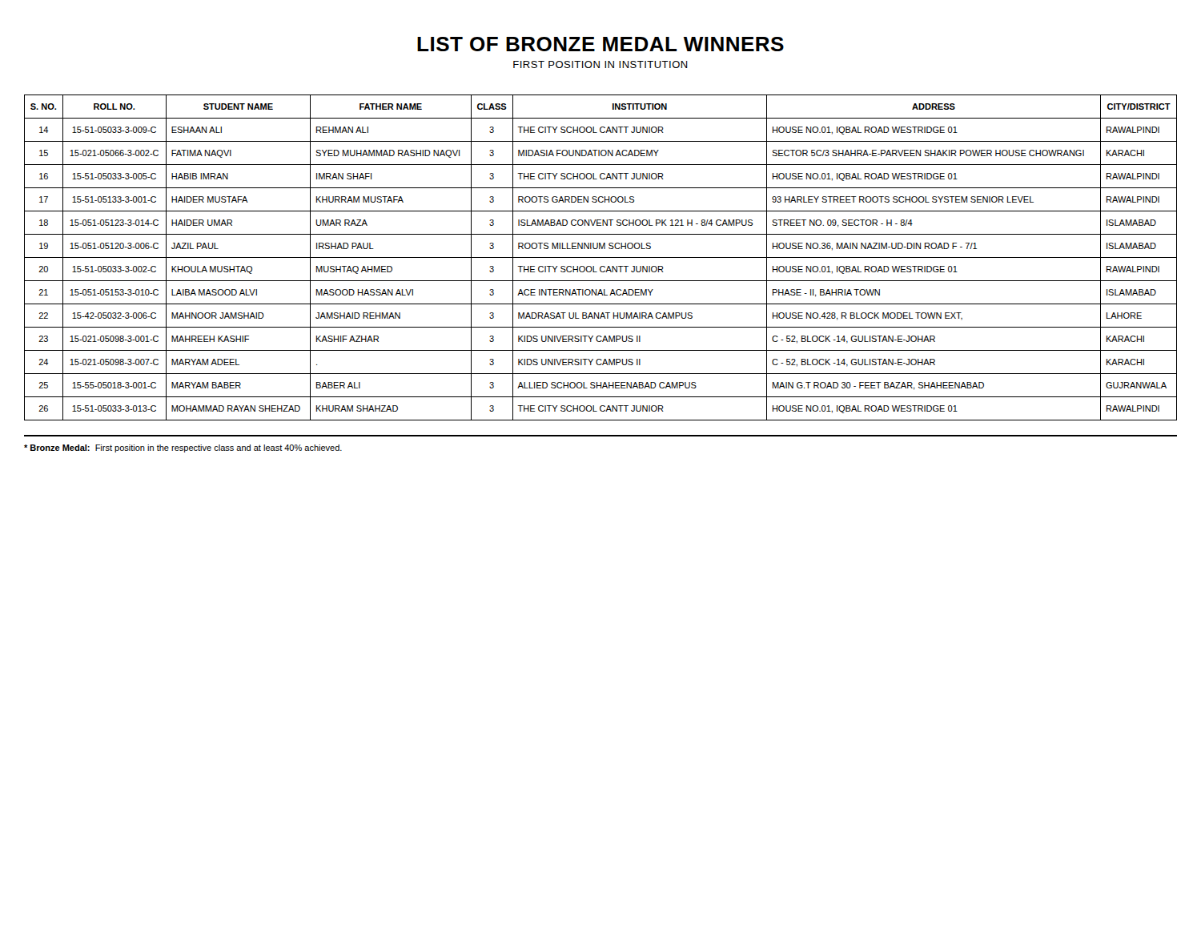LIST OF BRONZE MEDAL WINNERS
FIRST POSITION IN INSTITUTION
| S. NO. | ROLL NO. | STUDENT NAME | FATHER NAME | CLASS | INSTITUTION | ADDRESS | CITY/DISTRICT |
| --- | --- | --- | --- | --- | --- | --- | --- |
| 14 | 15-51-05033-3-009-C | ESHAAN ALI | REHMAN ALI | 3 | THE CITY SCHOOL CANTT JUNIOR | HOUSE NO.01, IQBAL ROAD WESTRIDGE 01 | RAWALPINDI |
| 15 | 15-021-05066-3-002-C | FATIMA NAQVI | SYED MUHAMMAD RASHID NAQVI | 3 | MIDASIA FOUNDATION ACADEMY | SECTOR 5C/3 SHAHRA-E-PARVEEN SHAKIR POWER HOUSE CHOWRANGI | KARACHI |
| 16 | 15-51-05033-3-005-C | HABIB IMRAN | IMRAN SHAFI | 3 | THE CITY SCHOOL CANTT JUNIOR | HOUSE NO.01, IQBAL ROAD WESTRIDGE 01 | RAWALPINDI |
| 17 | 15-51-05133-3-001-C | HAIDER MUSTAFA | KHURRAM MUSTAFA | 3 | ROOTS GARDEN SCHOOLS | 93 HARLEY STREET ROOTS SCHOOL SYSTEM SENIOR LEVEL | RAWALPINDI |
| 18 | 15-051-05123-3-014-C | HAIDER UMAR | UMAR RAZA | 3 | ISLAMABAD CONVENT SCHOOL PK 121 H - 8/4 CAMPUS | STREET NO. 09, SECTOR - H - 8/4 | ISLAMABAD |
| 19 | 15-051-05120-3-006-C | JAZIL PAUL | IRSHAD PAUL | 3 | ROOTS MILLENNIUM SCHOOLS | HOUSE NO.36, MAIN NAZIM-UD-DIN ROAD F - 7/1 | ISLAMABAD |
| 20 | 15-51-05033-3-002-C | KHOULA MUSHTAQ | MUSHTAQ AHMED | 3 | THE CITY SCHOOL CANTT JUNIOR | HOUSE NO.01, IQBAL ROAD WESTRIDGE 01 | RAWALPINDI |
| 21 | 15-051-05153-3-010-C | LAIBA MASOOD ALVI | MASOOD HASSAN ALVI | 3 | ACE INTERNATIONAL ACADEMY | PHASE - II, BAHRIA TOWN | ISLAMABAD |
| 22 | 15-42-05032-3-006-C | MAHNOOR JAMSHAID | JAMSHAID REHMAN | 3 | MADRASAT UL BANAT HUMAIRA CAMPUS | HOUSE NO.428, R BLOCK MODEL TOWN EXT, | LAHORE |
| 23 | 15-021-05098-3-001-C | MAHREEH KASHIF | KASHIF AZHAR | 3 | KIDS UNIVERSITY CAMPUS II | C - 52, BLOCK -14, GULISTAN-E-JOHAR | KARACHI |
| 24 | 15-021-05098-3-007-C | MARYAM ADEEL | . | 3 | KIDS UNIVERSITY CAMPUS II | C - 52, BLOCK -14, GULISTAN-E-JOHAR | KARACHI |
| 25 | 15-55-05018-3-001-C | MARYAM BABER | BABER ALI | 3 | ALLIED SCHOOL SHAHEENABAD CAMPUS | MAIN G.T ROAD 30 - FEET BAZAR, SHAHEENABAD | GUJRANWALA |
| 26 | 15-51-05033-3-013-C | MOHAMMAD RAYAN SHEHZAD | KHURAM SHAHZAD | 3 | THE CITY SCHOOL CANTT JUNIOR | HOUSE NO.01, IQBAL ROAD WESTRIDGE 01 | RAWALPINDI |
* Bronze Medal: First position in the respective class and at least 40% achieved.